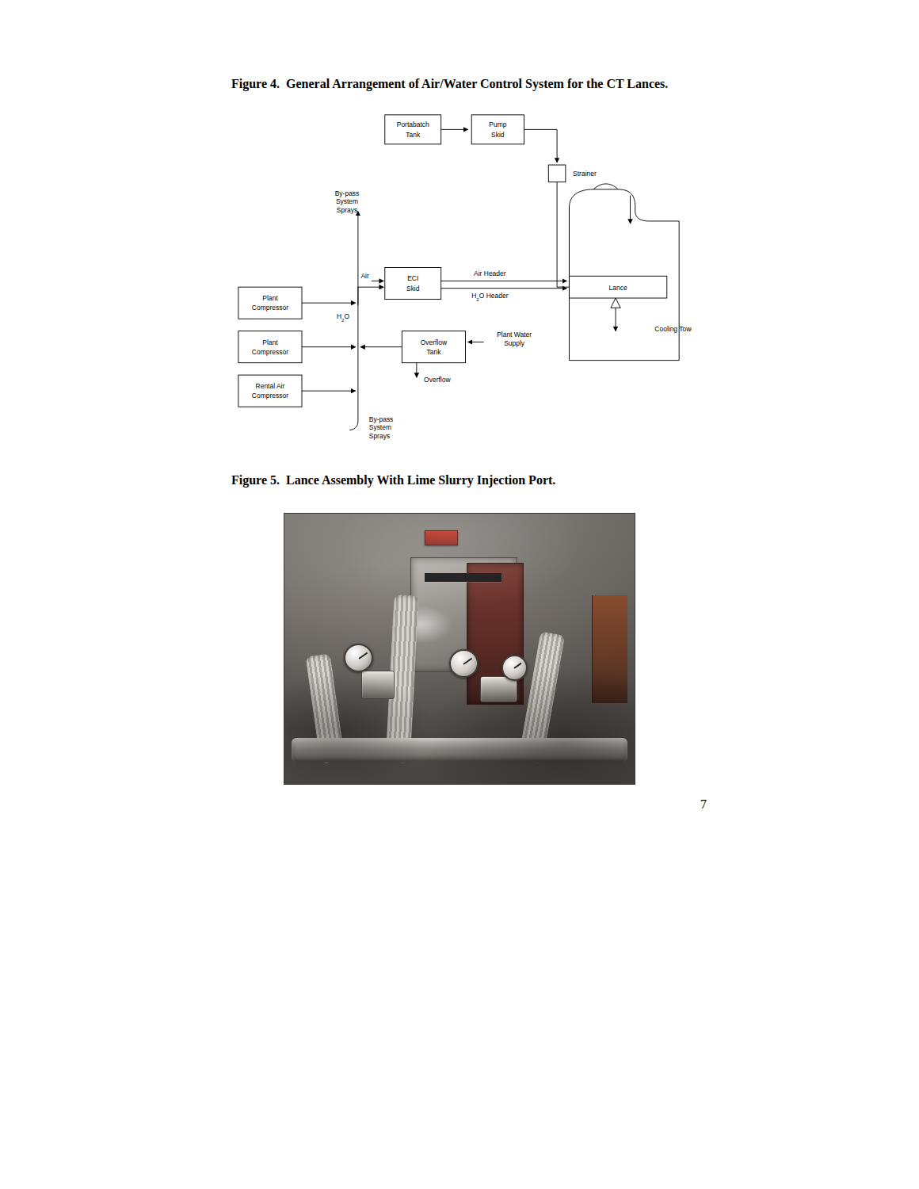Figure 4. General Arrangement of Air/Water Control System for the CT Lances.
Portabatch Tank Pump Skid Strainer Cooling Tower Lance ECI Skid Air Air Header H2O Header By-pass System Sprays By-pass System Sprays H2O Plant Compressor Plant Compressor Rental Air Compressor Overflow Tank Plant Water Supply Overflow
Figure 5. Lance Assembly With Lime Slurry Injection Port.
7